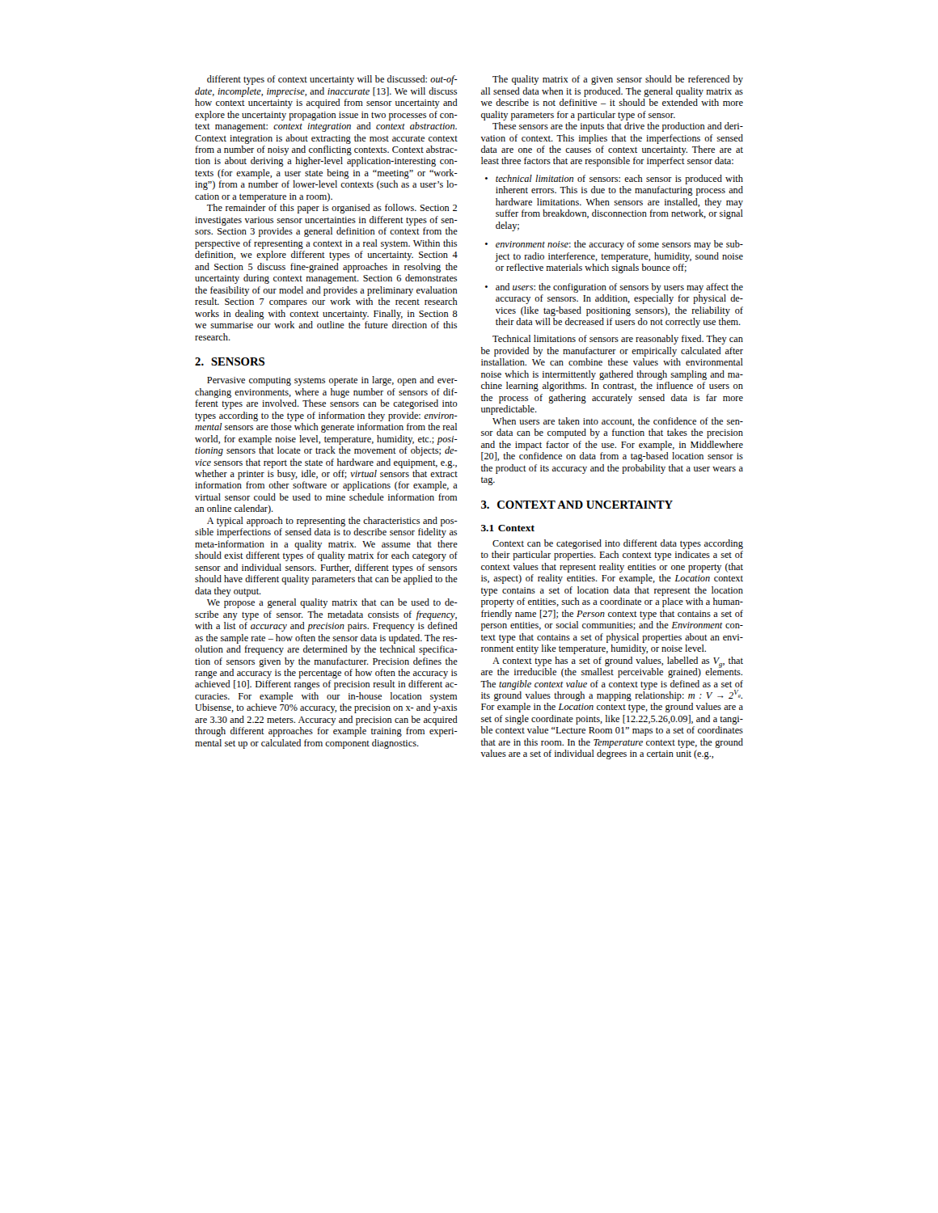different types of context uncertainty will be discussed: out-of-date, incomplete, imprecise, and inaccurate [13]. We will discuss how context uncertainty is acquired from sensor uncertainty and explore the uncertainty propagation issue in two processes of context management: context integration and context abstraction. Context integration is about extracting the most accurate context from a number of noisy and conflicting contexts. Context abstraction is about deriving a higher-level application-interesting contexts (for example, a user state being in a “meeting” or “working”) from a number of lower-level contexts (such as a user’s location or a temperature in a room).
The remainder of this paper is organised as follows. Section 2 investigates various sensor uncertainties in different types of sensors. Section 3 provides a general definition of context from the perspective of representing a context in a real system. Within this definition, we explore different types of uncertainty. Section 4 and Section 5 discuss fine-grained approaches in resolving the uncertainty during context management. Section 6 demonstrates the feasibility of our model and provides a preliminary evaluation result. Section 7 compares our work with the recent research works in dealing with context uncertainty. Finally, in Section 8 we summarise our work and outline the future direction of this research.
2. SENSORS
Pervasive computing systems operate in large, open and ever-changing environments, where a huge number of sensors of different types are involved. These sensors can be categorised into types according to the type of information they provide: environmental sensors are those which generate information from the real world, for example noise level, temperature, humidity, etc.; positioning sensors that locate or track the movement of objects; device sensors that report the state of hardware and equipment, e.g., whether a printer is busy, idle, or off; virtual sensors that extract information from other software or applications (for example, a virtual sensor could be used to mine schedule information from an online calendar).
A typical approach to representing the characteristics and possible imperfections of sensed data is to describe sensor fidelity as meta-information in a quality matrix. We assume that there should exist different types of quality matrix for each category of sensor and individual sensors. Further, different types of sensors should have different quality parameters that can be applied to the data they output.
We propose a general quality matrix that can be used to describe any type of sensor. The metadata consists of frequency, with a list of accuracy and precision pairs. Frequency is defined as the sample rate – how often the sensor data is updated. The resolution and frequency are determined by the technical specification of sensors given by the manufacturer. Precision defines the range and accuracy is the percentage of how often the accuracy is achieved [10]. Different ranges of precision result in different accuracies. For example with our in-house location system Ubisense, to achieve 70% accuracy, the precision on x- and y-axis are 3.30 and 2.22 meters. Accuracy and precision can be acquired through different approaches for example training from experimental set up or calculated from component diagnostics.
The quality matrix of a given sensor should be referenced by all sensed data when it is produced. The general quality matrix as we describe is not definitive – it should be extended with more quality parameters for a particular type of sensor.
These sensors are the inputs that drive the production and derivation of context. This implies that the imperfections of sensed data are one of the causes of context uncertainty. There are at least three factors that are responsible for imperfect sensor data:
technical limitation of sensors: each sensor is produced with inherent errors. This is due to the manufacturing process and hardware limitations. When sensors are installed, they may suffer from breakdown, disconnection from network, or signal delay;
environment noise: the accuracy of some sensors may be subject to radio interference, temperature, humidity, sound noise or reflective materials which signals bounce off;
and users: the configuration of sensors by users may affect the accuracy of sensors. In addition, especially for physical devices (like tag-based positioning sensors), the reliability of their data will be decreased if users do not correctly use them.
Technical limitations of sensors are reasonably fixed. They can be provided by the manufacturer or empirically calculated after installation. We can combine these values with environmental noise which is intermittently gathered through sampling and machine learning algorithms. In contrast, the influence of users on the process of gathering accurately sensed data is far more unpredictable.
When users are taken into account, the confidence of the sensor data can be computed by a function that takes the precision and the impact factor of the use. For example, in Middlewhere [20], the confidence on data from a tag-based location sensor is the product of its accuracy and the probability that a user wears a tag.
3. CONTEXT AND UNCERTAINTY
3.1 Context
Context can be categorised into different data types according to their particular properties. Each context type indicates a set of context values that represent reality entities or one property (that is, aspect) of reality entities. For example, the Location context type contains a set of location data that represent the location property of entities, such as a coordinate or a place with a human-friendly name [27]; the Person context type that contains a set of person entities, or social communities; and the Environment context type that contains a set of physical properties about an environment entity like temperature, humidity, or noise level.
A context type has a set of ground values, labelled as Vg, that are the irreducible (the smallest perceivable grained) elements. The tangible context value of a context type is defined as a set of its ground values through a mapping relationship: m : V → 2Vg. For example in the Location context type, the ground values are a set of single coordinate points, like [12.22,5.26,0.09], and a tangible context value “Lecture Room 01” maps to a set of coordinates that are in this room. In the Temperature context type, the ground values are a set of individual degrees in a certain unit (e.g.,